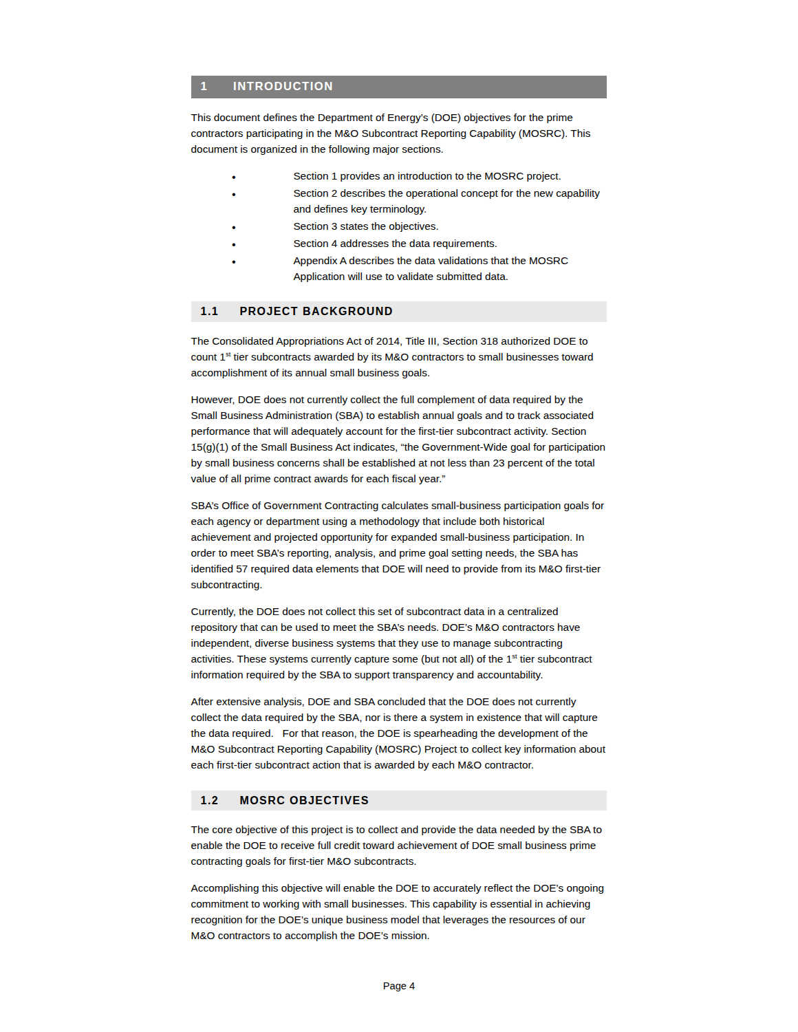1 INTRODUCTION
This document defines the Department of Energy’s (DOE) objectives for the prime contractors participating in the M&O Subcontract Reporting Capability (MOSRC). This document is organized in the following major sections.
Section 1 provides an introduction to the MOSRC project.
Section 2 describes the operational concept for the new capability and defines key terminology.
Section 3 states the objectives.
Section 4 addresses the data requirements.
Appendix A describes the data validations that the MOSRC Application will use to validate submitted data.
1.1 PROJECT BACKGROUND
The Consolidated Appropriations Act of 2014, Title III, Section 318 authorized DOE to count 1st tier subcontracts awarded by its M&O contractors to small businesses toward accomplishment of its annual small business goals.
However, DOE does not currently collect the full complement of data required by the Small Business Administration (SBA) to establish annual goals and to track associated performance that will adequately account for the first-tier subcontract activity. Section 15(g)(1) of the Small Business Act indicates, “the Government-Wide goal for participation by small business concerns shall be established at not less than 23 percent of the total value of all prime contract awards for each fiscal year.”
SBA’s Office of Government Contracting calculates small-business participation goals for each agency or department using a methodology that include both historical achievement and projected opportunity for expanded small-business participation. In order to meet SBA’s reporting, analysis, and prime goal setting needs, the SBA has identified 57 required data elements that DOE will need to provide from its M&O first-tier subcontracting.
Currently, the DOE does not collect this set of subcontract data in a centralized repository that can be used to meet the SBA’s needs. DOE’s M&O contractors have independent, diverse business systems that they use to manage subcontracting activities. These systems currently capture some (but not all) of the 1st tier subcontract information required by the SBA to support transparency and accountability.
After extensive analysis, DOE and SBA concluded that the DOE does not currently collect the data required by the SBA, nor is there a system in existence that will capture the data required. For that reason, the DOE is spearheading the development of the M&O Subcontract Reporting Capability (MOSRC) Project to collect key information about each first-tier subcontract action that is awarded by each M&O contractor.
1.2 MOSRC OBJECTIVES
The core objective of this project is to collect and provide the data needed by the SBA to enable the DOE to receive full credit toward achievement of DOE small business prime contracting goals for first-tier M&O subcontracts.
Accomplishing this objective will enable the DOE to accurately reflect the DOE’s ongoing commitment to working with small businesses. This capability is essential in achieving recognition for the DOE’s unique business model that leverages the resources of our M&O contractors to accomplish the DOE’s mission.
Page 4